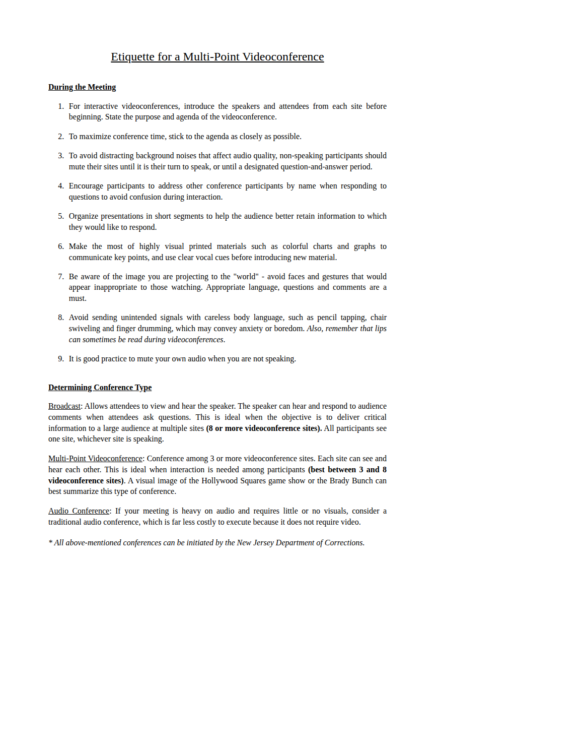Etiquette for a Multi-Point Videoconference
During the Meeting
For interactive videoconferences, introduce the speakers and attendees from each site before beginning. State the purpose and agenda of the videoconference.
To maximize conference time, stick to the agenda as closely as possible.
To avoid distracting background noises that affect audio quality, non-speaking participants should mute their sites until it is their turn to speak, or until a designated question-and-answer period.
Encourage participants to address other conference participants by name when responding to questions to avoid confusion during interaction.
Organize presentations in short segments to help the audience better retain information to which they would like to respond.
Make the most of highly visual printed materials such as colorful charts and graphs to communicate key points, and use clear vocal cues before introducing new material.
Be aware of the image you are projecting to the "world" - avoid faces and gestures that would appear inappropriate to those watching. Appropriate language, questions and comments are a must.
Avoid sending unintended signals with careless body language, such as pencil tapping, chair swiveling and finger drumming, which may convey anxiety or boredom. Also, remember that lips can sometimes be read during videoconferences.
It is good practice to mute your own audio when you are not speaking.
Determining Conference Type
Broadcast: Allows attendees to view and hear the speaker. The speaker can hear and respond to audience comments when attendees ask questions. This is ideal when the objective is to deliver critical information to a large audience at multiple sites (8 or more videoconference sites). All participants see one site, whichever site is speaking.
Multi-Point Videoconference: Conference among 3 or more videoconference sites. Each site can see and hear each other. This is ideal when interaction is needed among participants (best between 3 and 8 videoconference sites). A visual image of the Hollywood Squares game show or the Brady Bunch can best summarize this type of conference.
Audio Conference: If your meeting is heavy on audio and requires little or no visuals, consider a traditional audio conference, which is far less costly to execute because it does not require video.
* All above-mentioned conferences can be initiated by the New Jersey Department of Corrections.